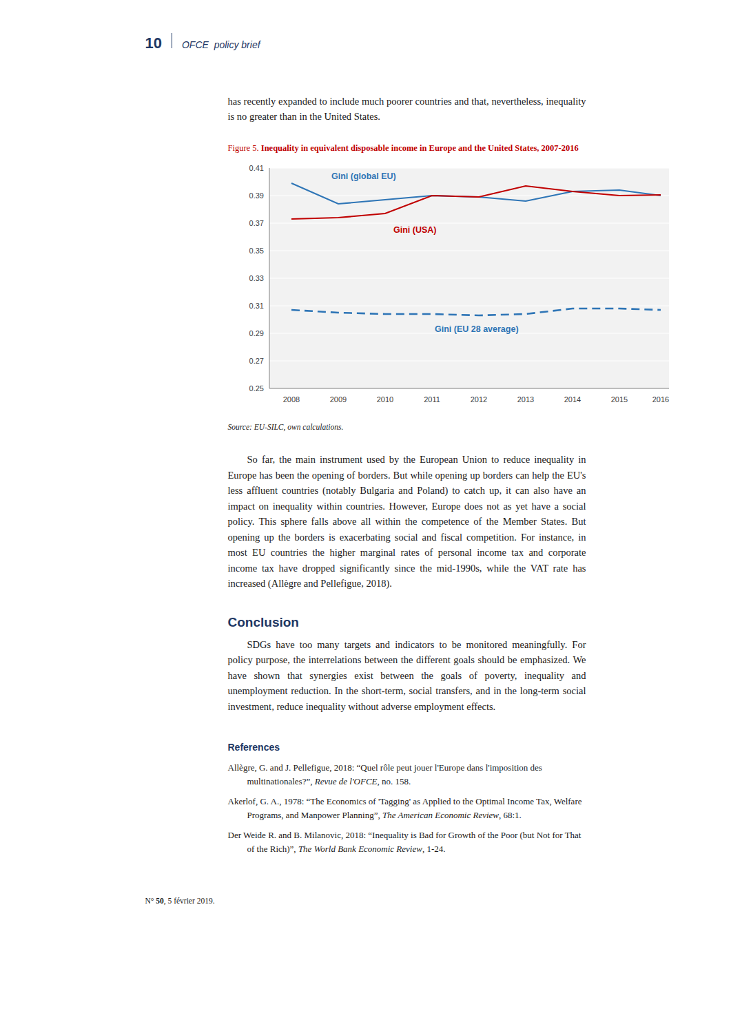10 OFCE policy brief
has recently expanded to include much poorer countries and that, nevertheless, inequality is no greater than in the United States.
Figure 5. Inequality in equivalent disposable income in Europe and the United States, 2007-2016
0.41 0.39 0.37 0.35 0.33 0.31 0.29 0.27 0.25 2008 2009 2010 2011 2012 2013 2014 2015 2016 Gini (global EU) Gini (USA) Gini (EU 28 average)
Source: EU-SILC, own calculations.
So far, the main instrument used by the European Union to reduce inequality in Europe has been the opening of borders. But while opening up borders can help the EU's less affluent countries (notably Bulgaria and Poland) to catch up, it can also have an impact on inequality within countries. However, Europe does not as yet have a social policy. This sphere falls above all within the competence of the Member States. But opening up the borders is exacerbating social and fiscal competition. For instance, in most EU countries the higher marginal rates of personal income tax and corporate income tax have dropped significantly since the mid-1990s, while the VAT rate has increased (Allègre and Pellefigue, 2018).
Conclusion
SDGs have too many targets and indicators to be monitored meaningfully. For policy purpose, the interrelations between the different goals should be emphasized. We have shown that synergies exist between the goals of poverty, inequality and unemployment reduction. In the short-term, social transfers, and in the long-term social investment, reduce inequality without adverse employment effects.
References
Allègre, G. and J. Pellefigue, 2018: “Quel rôle peut jouer l'Europe dans l'imposition des multinationales?”, Revue de l'OFCE, no. 158.
Akerlof, G. A., 1978: “The Economics of 'Tagging' as Applied to the Optimal Income Tax, Welfare Programs, and Manpower Planning”, The American Economic Review, 68:1.
Der Weide R. and B. Milanovic, 2018: “Inequality is Bad for Growth of the Poor (but Not for That of the Rich)”, The World Bank Economic Review, 1-24.
N° 50, 5 février 2019.